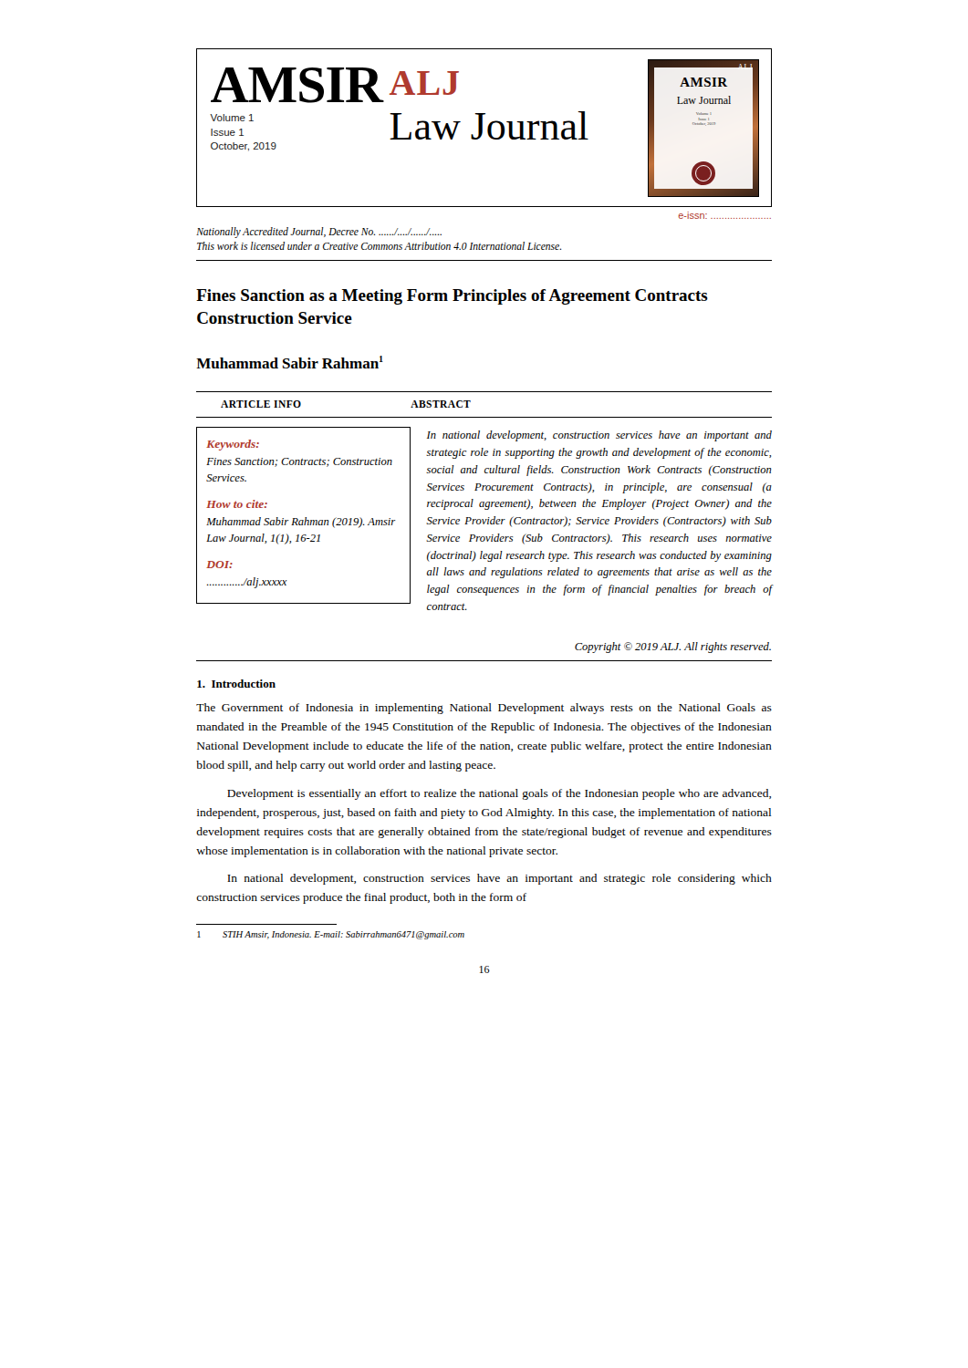AMSIR
Volume 1
Issue 1
October, 2019
ALJ
Law Journal
ALJ
AMSIR
Law Journal
Volume 1
Issue 1
October, 2019
e-issn: ......................
Nationally Accredited Journal, Decree No. ....../..../....../.....
This work is licensed under a Creative Commons Attribution 4.0 International License.
Fines Sanction as a Meeting Form Principles of Agreement Contracts Construction Service
Muhammad Sabir Rahman1
ARTICLE INFO
ABSTRACT
Keywords:
Fines Sanction; Contracts; Construction Services.
How to cite:
Muhammad Sabir Rahman (2019). Amsir Law Journal, 1(1), 16-21
DOI:
............./alj.xxxxx
In national development, construction services have an important and strategic role in supporting the growth and development of the economic, social and cultural fields. Construction Work Contracts (Construction Services Procurement Contracts), in principle, are consensual (a reciprocal agreement), between the Employer (Project Owner) and the Service Provider (Contractor); Service Providers (Contractors) with Sub Service Providers (Sub Contractors). This research uses normative (doctrinal) legal research type. This research was conducted by examining all laws and regulations related to agreements that arise as well as the legal consequences in the form of financial penalties for breach of contract.
Copyright © 2019 ALJ. All rights reserved.
1. Introduction
The Government of Indonesia in implementing National Development always rests on the National Goals as mandated in the Preamble of the 1945 Constitution of the Republic of Indonesia. The objectives of the Indonesian National Development include to educate the life of the nation, create public welfare, protect the entire Indonesian blood spill, and help carry out world order and lasting peace.
Development is essentially an effort to realize the national goals of the Indonesian people who are advanced, independent, prosperous, just, based on faith and piety to God Almighty. In this case, the implementation of national development requires costs that are generally obtained from the state/regional budget of revenue and expenditures whose implementation is in collaboration with the national private sector.
In national development, construction services have an important and strategic role considering which construction services produce the final product, both in the form of
1 STIH Amsir, Indonesia. E-mail: Sabirrahman6471@gmail.com
16